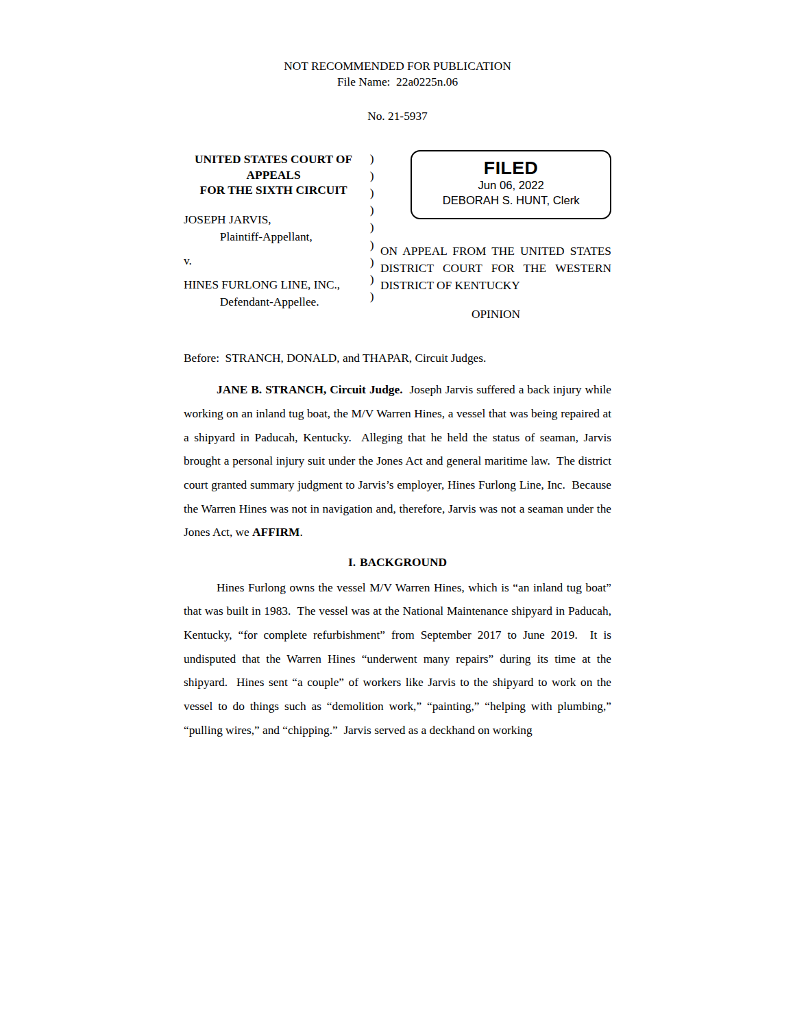NOT RECOMMENDED FOR PUBLICATION
File Name: 22a0225n.06
No. 21-5937
| United States Court of Appeals for the Sixth Circuit Joseph Jarvis, Plaintiff-Appellant, v. Hines Furlong Line, Inc., Defendant-Appellee. | ) ) ) ) ) ) ) ) ) | FILED Jun 06, 2022 DEBORAH S. HUNT, Clerk On appeal from the United States District Court for the Western District of Kentucky Opinion |
Before: STRANCH, DONALD, and THAPAR, Circuit Judges.
JANE B. STRANCH, Circuit Judge. Joseph Jarvis suffered a back injury while working on an inland tug boat, the M/V Warren Hines, a vessel that was being repaired at a shipyard in Paducah, Kentucky. Alleging that he held the status of seaman, Jarvis brought a personal injury suit under the Jones Act and general maritime law. The district court granted summary judgment to Jarvis’s employer, Hines Furlong Line, Inc. Because the Warren Hines was not in navigation and, therefore, Jarvis was not a seaman under the Jones Act, we AFFIRM.
I. BACKGROUND
Hines Furlong owns the vessel M/V Warren Hines, which is “an inland tug boat” that was built in 1983. The vessel was at the National Maintenance shipyard in Paducah, Kentucky, “for complete refurbishment” from September 2017 to June 2019. It is undisputed that the Warren Hines “underwent many repairs” during its time at the shipyard. Hines sent “a couple” of workers like Jarvis to the shipyard to work on the vessel to do things such as “demolition work,” “painting,” “helping with plumbing,” “pulling wires,” and “chipping.” Jarvis served as a deckhand on working